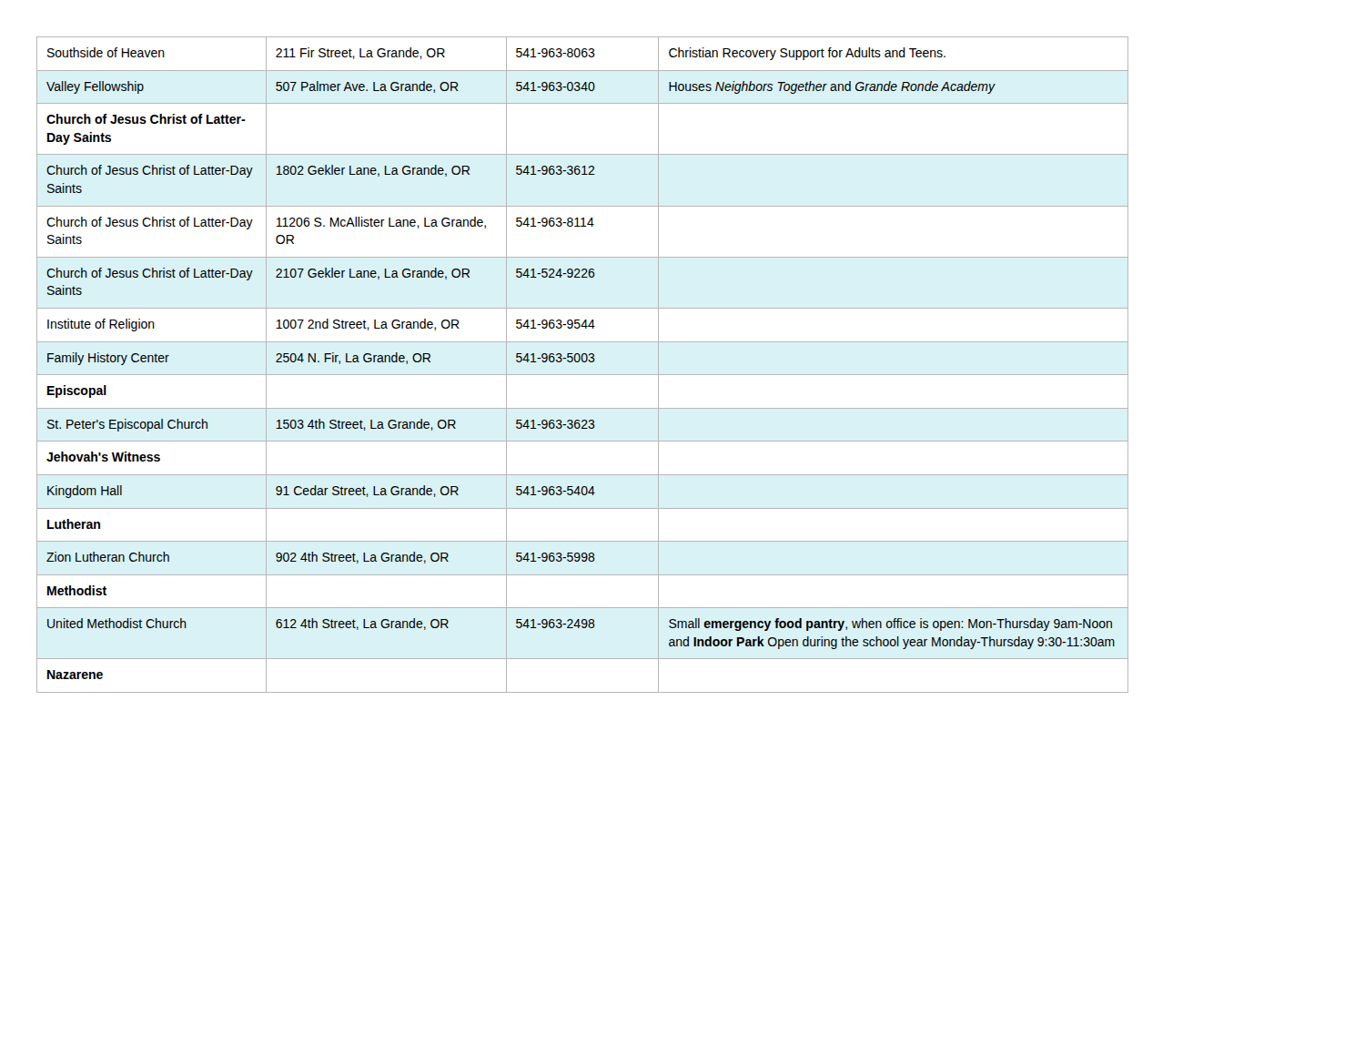| Southside of Heaven | 211 Fir Street, La Grande, OR | 541-963-8063 | Christian Recovery Support for Adults and Teens. |
| Valley Fellowship | 507 Palmer Ave. La Grande, OR | 541-963-0340 | Houses Neighbors Together and Grande Ronde Academy |
| Church of Jesus Christ of Latter-Day Saints | | | |
| Church of Jesus Christ of Latter-Day Saints | 1802 Gekler Lane, La Grande, OR | 541-963-3612 | |
| Church of Jesus Christ of Latter-Day Saints | 11206 S. McAllister Lane, La Grande, OR | 541-963-8114 | |
| Church of Jesus Christ of Latter-Day Saints | 2107 Gekler Lane, La Grande, OR | 541-524-9226 | |
| Institute of Religion | 1007 2nd Street, La Grande, OR | 541-963-9544 | |
| Family History Center | 2504 N. Fir, La Grande, OR | 541-963-5003 | |
| Episcopal | | | |
| St. Peter's Episcopal Church | 1503 4th Street, La Grande, OR | 541-963-3623 | |
| Jehovah's Witness | | | |
| Kingdom Hall | 91 Cedar Street, La Grande, OR | 541-963-5404 | |
| Lutheran | | | |
| Zion Lutheran Church | 902 4th Street, La Grande, OR | 541-963-5998 | |
| Methodist | | | |
| United Methodist Church | 612 4th Street, La Grande, OR | 541-963-2498 | Small emergency food pantry , when office is open: Mon-Thursday 9am-Noon and Indoor Park Open during the school year Monday-Thursday 9:30-11:30am |
| Nazarene | | | |